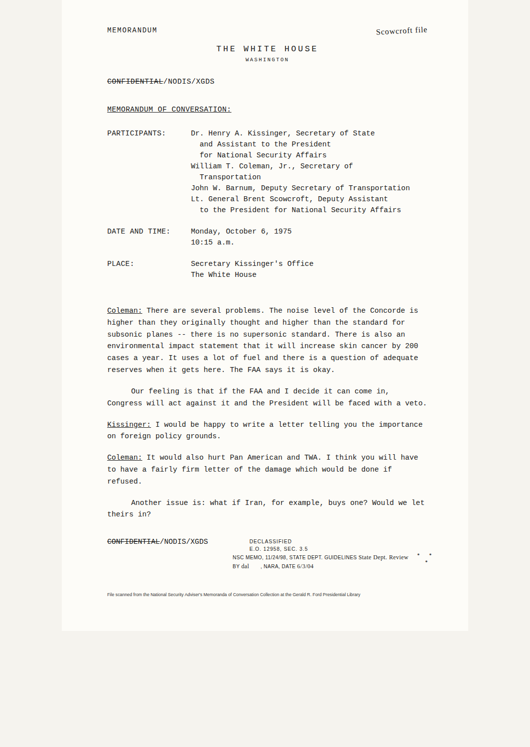MEMORANDUM Scowcroft file
THE WHITE HOUSE
WASHINGTON
CONFIDENTIAL/NODIS/XGDS
MEMORANDUM OF CONVERSATION:
| PARTICIPANTS: | Dr. Henry A. Kissinger, Secretary of State and Assistant to the President for National Security Affairs William T. Coleman, Jr., Secretary of Transportation John W. Barnum, Deputy Secretary of Transportation Lt. General Brent Scowcroft, Deputy Assistant to the President for National Security Affairs |
| DATE AND TIME: | Monday, October 6, 1975 10:15 a.m. |
| PLACE: | Secretary Kissinger's Office The White House |
Coleman: There are several problems. The noise level of the Concorde is higher than they originally thought and higher than the standard for subsonic planes -- there is no supersonic standard. There is also an environmental impact statement that it will increase skin cancer by 200 cases a year. It uses a lot of fuel and there is a question of adequate reserves when it gets here. The FAA says it is okay.
Our feeling is that if the FAA and I decide it can come in, Congress will act against it and the President will be faced with a veto.
Kissinger: I would be happy to write a letter telling you the importance on foreign policy grounds.
Coleman: It would also hurt Pan American and TWA. I think you will have to have a fairly firm letter of the damage which would be done if refused.
Another issue is: what if Iran, for example, buys one? Would we let theirs in?
• •
•
CONFIDENTIAL/NODIS/XGDS
DECLASSIFIED
E.O. 12958, SEC. 3.5
NSC MEMO, 11/24/98, STATE DEPT. GUIDELINES State Dept. Review
BY dal , NARA, DATE 6/3/04
File scanned from the National Security Adviser's Memoranda of Conversation Collection at the Gerald R. Ford Presidential Library